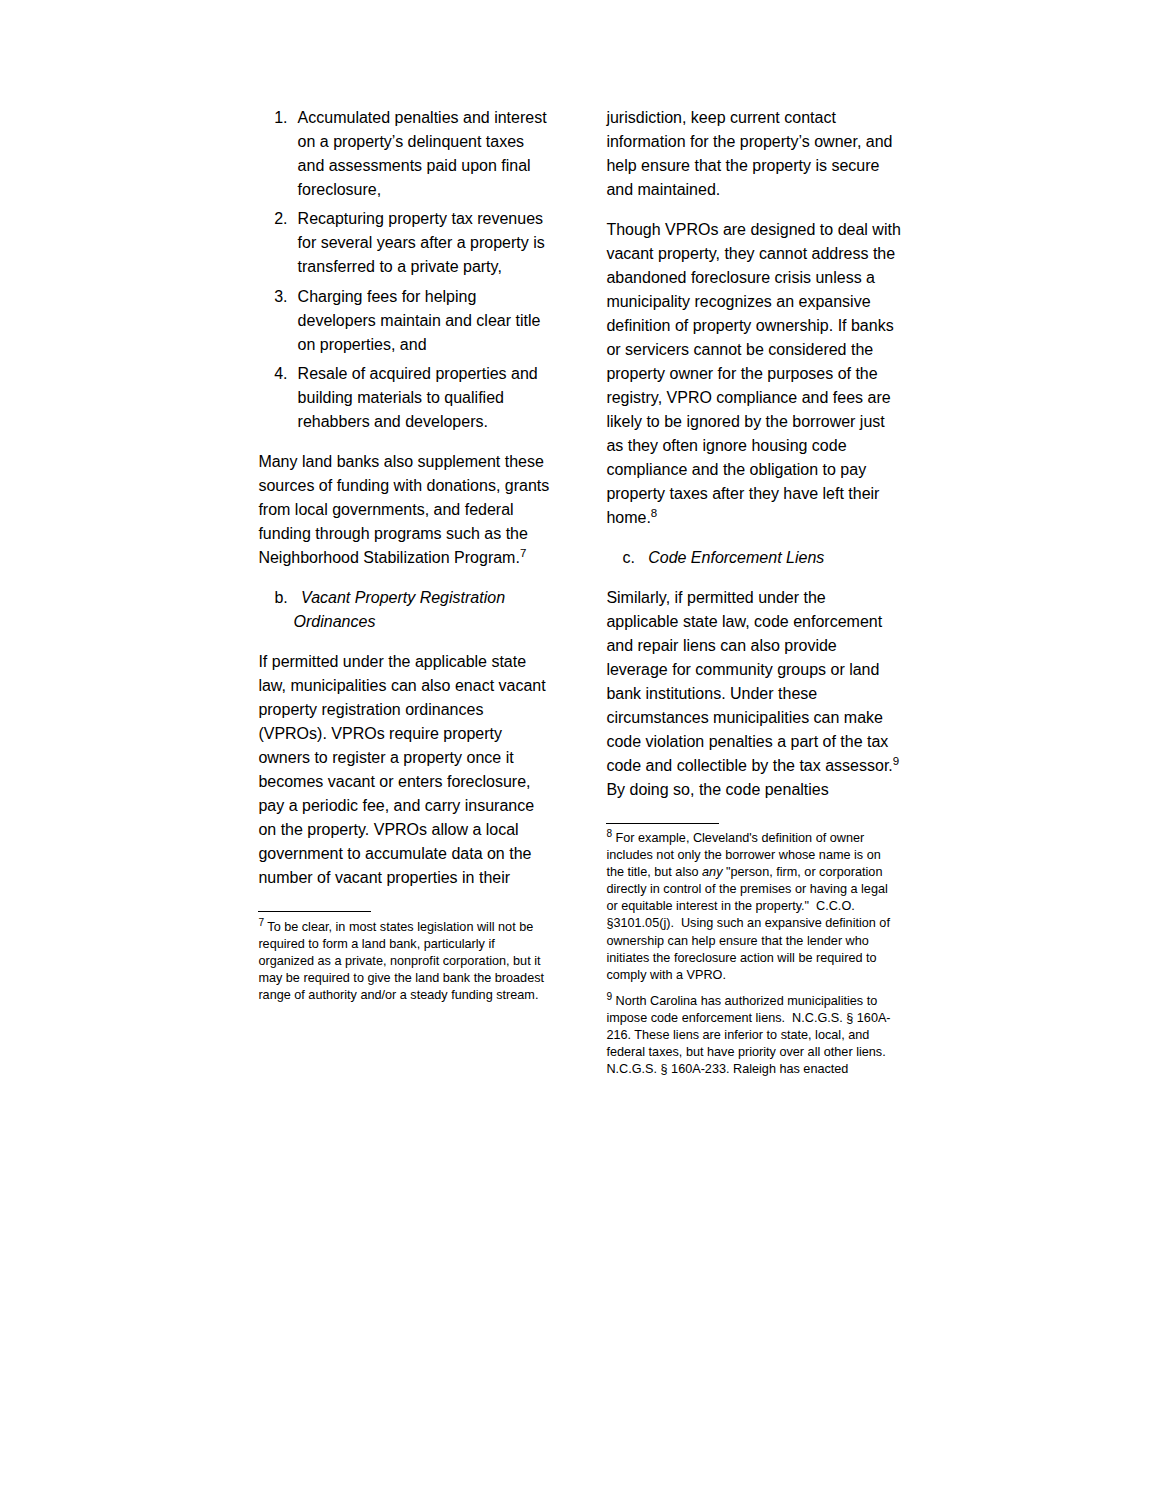Accumulated penalties and interest on a property’s delinquent taxes and assessments paid upon final foreclosure,
Recapturing property tax revenues for several years after a property is transferred to a private party,
Charging fees for helping developers maintain and clear title on properties, and
Resale of acquired properties and building materials to qualified rehabbers and developers.
Many land banks also supplement these sources of funding with donations, grants from local governments, and federal funding through programs such as the Neighborhood Stabilization Program.7
b. Vacant Property Registration Ordinances
If permitted under the applicable state law, municipalities can also enact vacant property registration ordinances (VPROs). VPROs require property owners to register a property once it becomes vacant or enters foreclosure, pay a periodic fee, and carry insurance on the property. VPROs allow a local government to accumulate data on the number of vacant properties in their
7 To be clear, in most states legislation will not be required to form a land bank, particularly if organized as a private, nonprofit corporation, but it may be required to give the land bank the broadest range of authority and/or a steady funding stream.
jurisdiction, keep current contact information for the property’s owner, and help ensure that the property is secure and maintained.
Though VPROs are designed to deal with vacant property, they cannot address the abandoned foreclosure crisis unless a municipality recognizes an expansive definition of property ownership. If banks or servicers cannot be considered the property owner for the purposes of the registry, VPRO compliance and fees are likely to be ignored by the borrower just as they often ignore housing code compliance and the obligation to pay property taxes after they have left their home.8
c. Code Enforcement Liens
Similarly, if permitted under the applicable state law, code enforcement and repair liens can also provide leverage for community groups or land bank institutions. Under these circumstances municipalities can make code violation penalties a part of the tax code and collectible by the tax assessor.9 By doing so, the code penalties
8 For example, Cleveland's definition of owner includes not only the borrower whose name is on the title, but also any "person, firm, or corporation directly in control of the premises or having a legal or equitable interest in the property." C.C.O. §3101.05(j). Using such an expansive definition of ownership can help ensure that the lender who initiates the foreclosure action will be required to comply with a VPRO.
9 North Carolina has authorized municipalities to impose code enforcement liens. N.C.G.S. § 160A-216. These liens are inferior to state, local, and federal taxes, but have priority over all other liens. N.C.G.S. § 160A-233. Raleigh has enacted